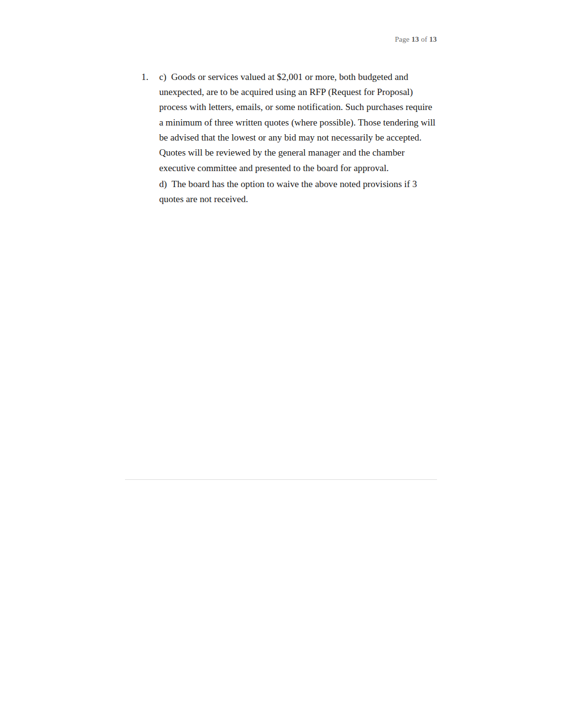Page 13 of 13
c) Goods or services valued at $2,001 or more, both budgeted and unexpected, are to be acquired using an RFP (Request for Proposal) process with letters, emails, or some notification. Such purchases require a minimum of three written quotes (where possible). Those tendering will be advised that the lowest or any bid may not necessarily be accepted. Quotes will be reviewed by the general manager and the chamber executive committee and presented to the board for approval.
d) The board has the option to waive the above noted provisions if 3 quotes are not received.